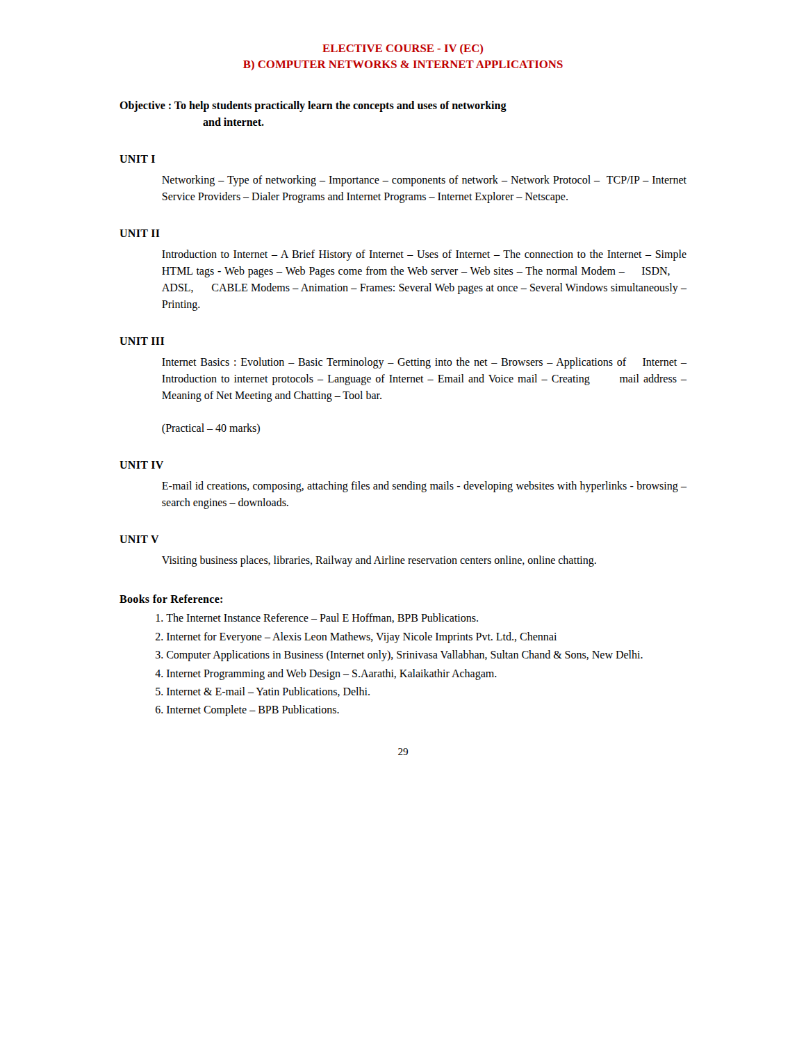ELECTIVE COURSE - IV (EC) B) COMPUTER NETWORKS & INTERNET APPLICATIONS
Objective : To help students practically learn the concepts and uses of networking and internet.
UNIT I
Networking – Type of networking – Importance – components of network – Network Protocol – TCP/IP – Internet Service Providers – Dialer Programs and Internet Programs – Internet Explorer – Netscape.
UNIT II
Introduction to Internet – A Brief History of Internet – Uses of Internet – The connection to the Internet – Simple HTML tags - Web pages – Web Pages come from the Web server – Web sites – The normal Modem – ISDN, ADSL, CABLE Modems – Animation – Frames: Several Web pages at once – Several Windows simultaneously – Printing.
UNIT III
Internet Basics : Evolution – Basic Terminology – Getting into the net – Browsers – Applications of Internet – Introduction to internet protocols – Language of Internet – Email and Voice mail – Creating mail address – Meaning of Net Meeting and Chatting – Tool bar.
(Practical – 40 marks)
UNIT IV
E-mail id creations, composing, attaching files and sending mails - developing websites with hyperlinks - browsing – search engines – downloads.
UNIT V
Visiting business places, libraries, Railway and Airline reservation centers online, online chatting.
Books for Reference:
The Internet Instance Reference – Paul E Hoffman, BPB Publications.
Internet for Everyone – Alexis Leon Mathews, Vijay Nicole Imprints Pvt. Ltd., Chennai
Computer Applications in Business (Internet only), Srinivasa Vallabhan, Sultan Chand & Sons, New Delhi.
Internet Programming and Web Design – S.Aarathi, Kalaikathir Achagam.
Internet & E-mail – Yatin Publications, Delhi.
Internet Complete – BPB Publications.
29